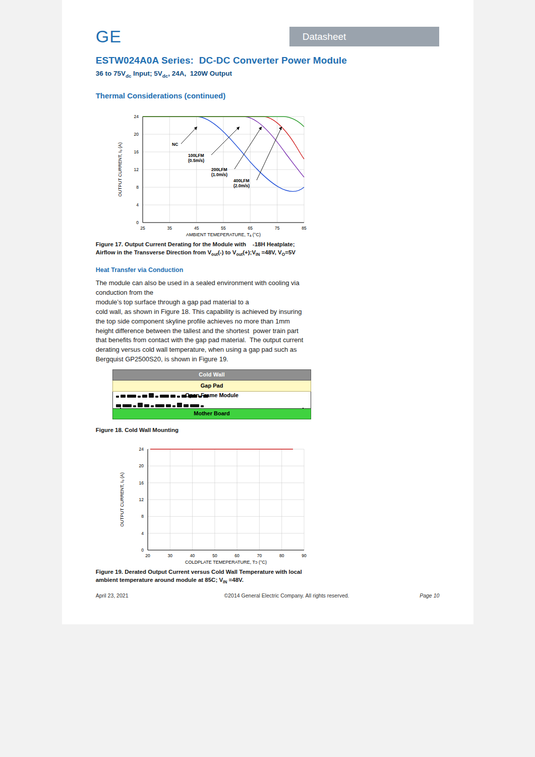GE
Datasheet
ESTW024A0A Series: DC-DC Converter Power Module
36 to 75Vdc Input; 5Vdc, 24A, 120W Output
Thermal Considerations (continued)
0 4 8 12 16 20 24 25 35 45 55 65 75 85 AMBIENT TEMEPERATURE, Tₐ (°C) OUTPUT CURRENT, Iₒ (A) NC 100LFM (0.5m/s) 200LFM (1.0m/s) 400LFM (2.0m/s)
Figure 17. Output Current Derating for the Module with -18H Heatplate; Airflow in the Transverse Direction from Vout(-) to Vout(+);VIN =48V, VO=5V
Heat Transfer via Conduction
The module can also be used in a sealed environment with cooling via conduction from the
module’s top surface through a gap pad material to a
cold wall, as shown in Figure 18. This capability is achieved by insuring the top side component skyline profile achieves no more than 1mm height difference between the tallest and the shortest power train part that benefits from contact with the gap pad material. The output current derating versus cold wall temperature, when using a gap pad such as Bergquist GP2500S20, is shown in Figure 19.
Cold Wall
Gap Pad
Open Frame Module
Mother Board
Figure 18. Cold Wall Mounting
0 4 8 12 16 20 24 20 30 40 50 60 70 80 90 COLDPLATE TEMEPERATURE, Tↄ (°C) OUTPUT CURRENT, Iₒ (A)
Figure 19. Derated Output Current versus Cold Wall Temperature with local ambient temperature around module at 85C; VIN =48V.
April 23, 2021
©2014 General Electric Company. All rights reserved.
Page 10